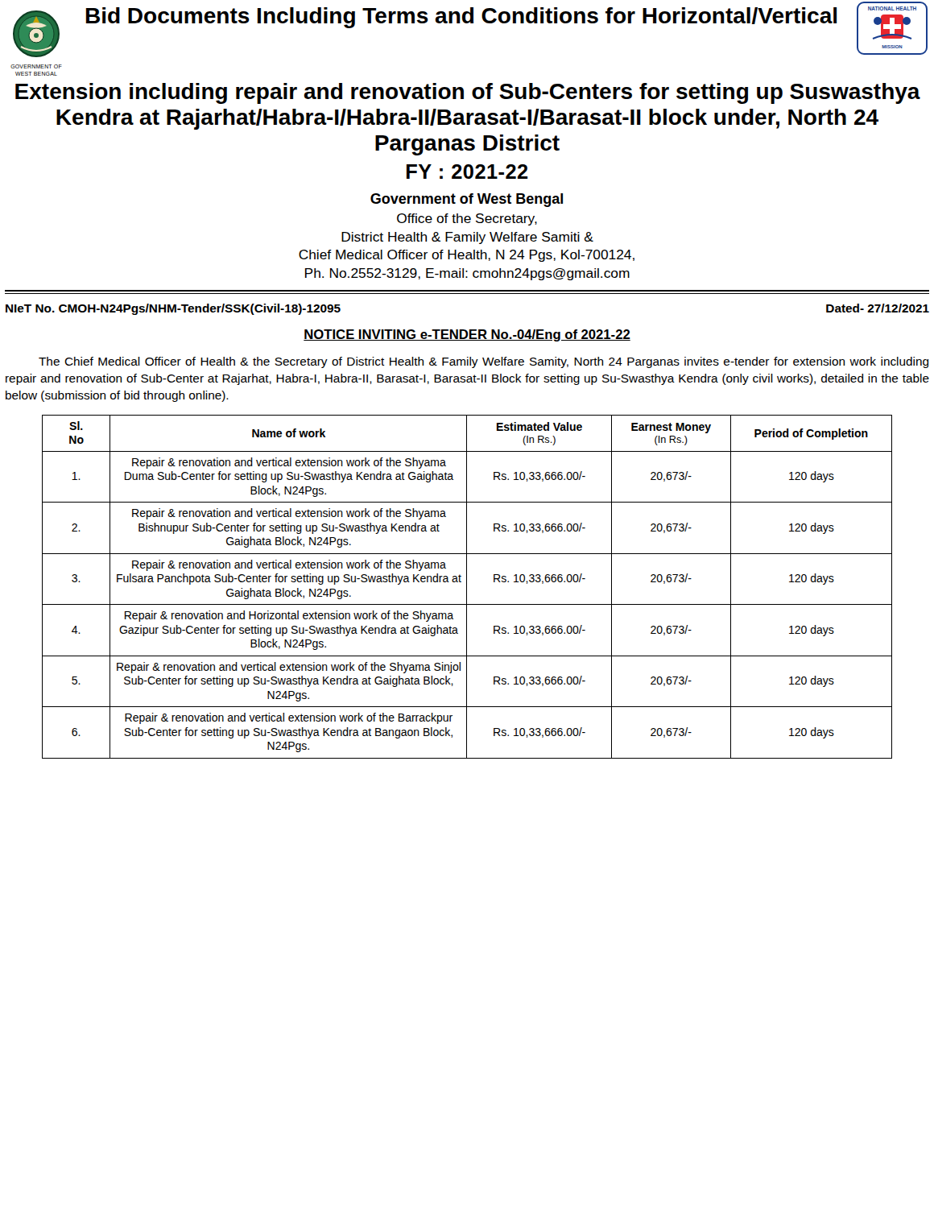GOVERNMENT OF WEST BENGAL
Bid Documents Including Terms and Conditions for Horizontal/Vertical
NATIONAL HEALTH MISSION
Extension including repair and renovation of Sub-Centers for setting up Suswasthya Kendra at Rajarhat/Habra-I/Habra-II/Barasat-I/Barasat-II block under, North 24 Parganas District
FY : 2021-22
Government of West Bengal
Office of the Secretary,
District Health & Family Welfare Samiti &
Chief Medical Officer of Health, N 24 Pgs, Kol-700124,
Ph. No.2552-3129, E-mail: cmohn24pgs@gmail.com
NIeT No. CMOH-N24Pgs/NHM-Tender/SSK(Civil-18)-12095 Dated- 27/12/2021
NOTICE INVITING e-TENDER No.-04/Eng of 2021-22
The Chief Medical Officer of Health & the Secretary of District Health & Family Welfare Samity, North 24 Parganas invites e-tender for extension work including repair and renovation of Sub-Center at Rajarhat, Habra-I, Habra-II, Barasat-I, Barasat-II Block for setting up Su-Swasthya Kendra (only civil works), detailed in the table below (submission of bid through online).
| Sl. No | Name of work | Estimated Value (In Rs.) | Earnest Money (In Rs.) | Period of Completion |
| --- | --- | --- | --- | --- |
| 1. | Repair & renovation and vertical extension work of the Shyama Duma Sub-Center for setting up Su-Swasthya Kendra at Gaighata Block, N24Pgs. | Rs. 10,33,666.00/- | 20,673/- | 120 days |
| 2. | Repair & renovation and vertical extension work of the Shyama Bishnupur Sub-Center for setting up Su-Swasthya Kendra at Gaighata Block, N24Pgs. | Rs. 10,33,666.00/- | 20,673/- | 120 days |
| 3. | Repair & renovation and vertical extension work of the Shyama Fulsara Panchpota Sub-Center for setting up Su-Swasthya Kendra at Gaighata Block, N24Pgs. | Rs. 10,33,666.00/- | 20,673/- | 120 days |
| 4. | Repair & renovation and Horizontal extension work of the Shyama Gazipur Sub-Center for setting up Su-Swasthya Kendra at Gaighata Block, N24Pgs. | Rs. 10,33,666.00/- | 20,673/- | 120 days |
| 5. | Repair & renovation and vertical extension work of the Shyama Sinjol Sub-Center for setting up Su-Swasthya Kendra at Gaighata Block, N24Pgs. | Rs. 10,33,666.00/- | 20,673/- | 120 days |
| 6. | Repair & renovation and vertical extension work of the Barrackpur Sub-Center for setting up Su-Swasthya Kendra at Bangaon Block, N24Pgs. | Rs. 10,33,666.00/- | 20,673/- | 120 days |